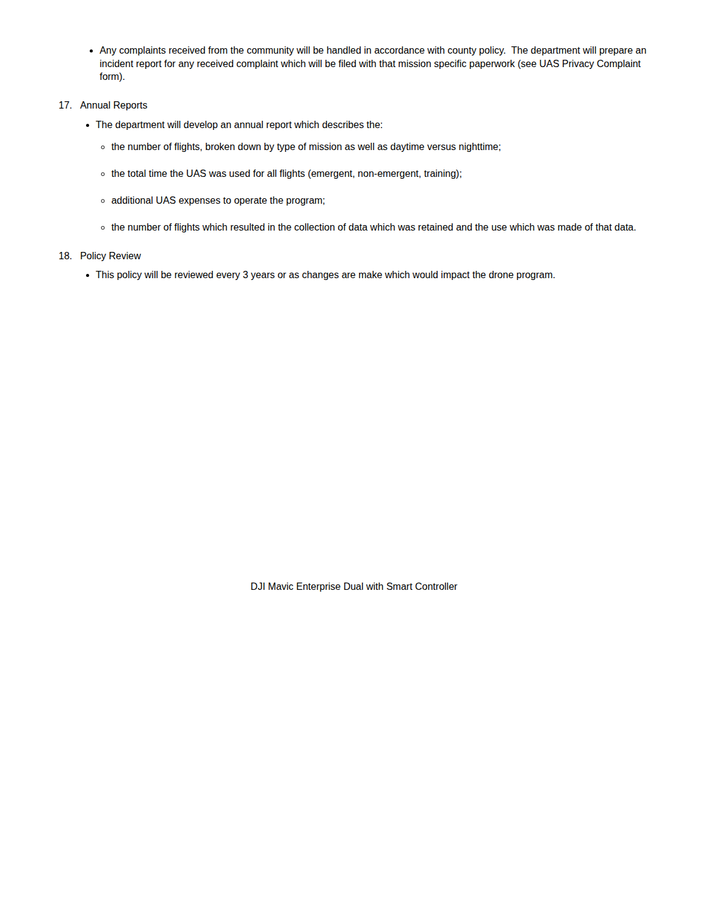Any complaints received from the community will be handled in accordance with county policy. The department will prepare an incident report for any received complaint which will be filed with that mission specific paperwork (see UAS Privacy Complaint form).
17. Annual Reports
The department will develop an annual report which describes the:
the number of flights, broken down by type of mission as well as daytime versus nighttime;
the total time the UAS was used for all flights (emergent, non-emergent, training);
additional UAS expenses to operate the program;
the number of flights which resulted in the collection of data which was retained and the use which was made of that data.
18. Policy Review
This policy will be reviewed every 3 years or as changes are make which would impact the drone program.
DJI Mavic Enterprise Dual with Smart Controller